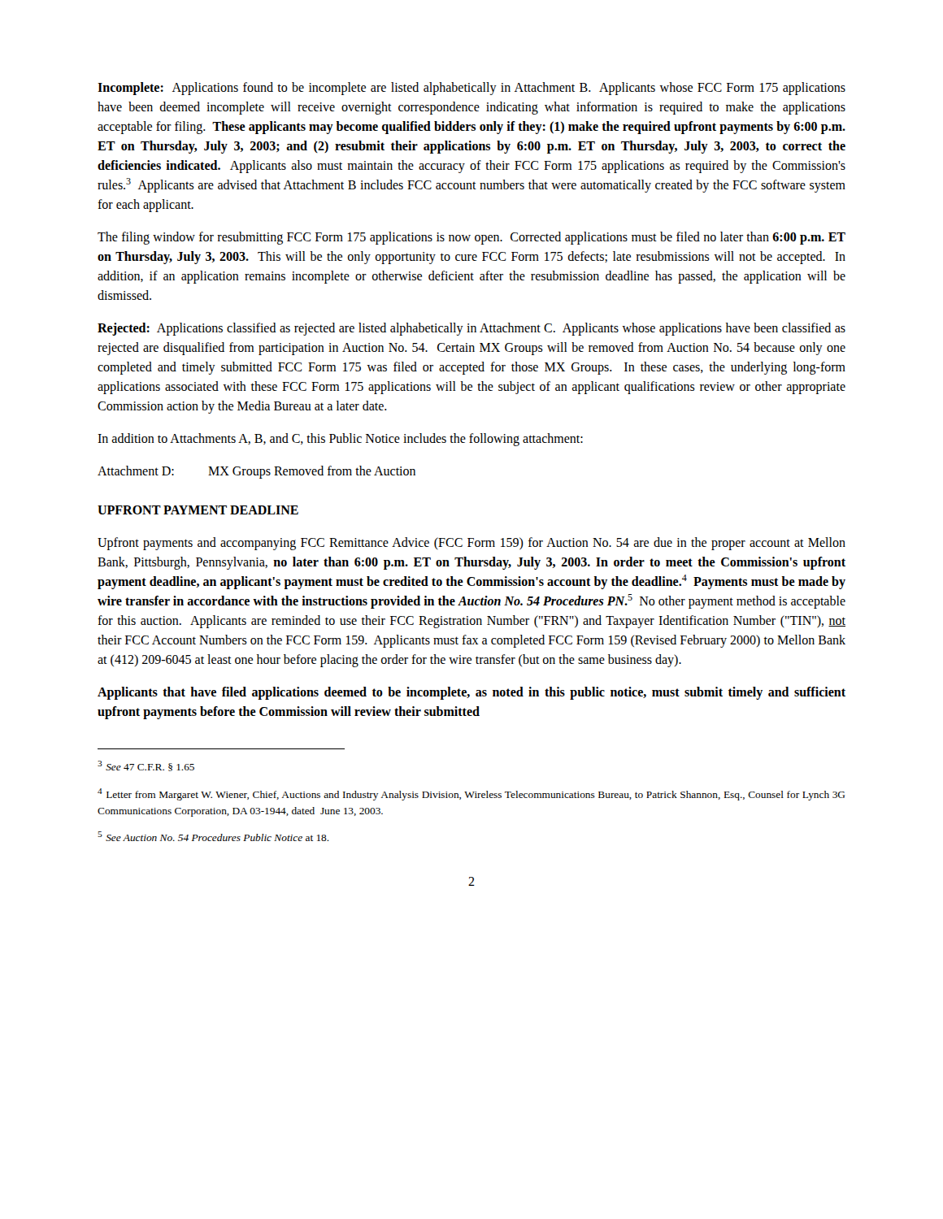Incomplete: Applications found to be incomplete are listed alphabetically in Attachment B. Applicants whose FCC Form 175 applications have been deemed incomplete will receive overnight correspondence indicating what information is required to make the applications acceptable for filing. These applicants may become qualified bidders only if they: (1) make the required upfront payments by 6:00 p.m. ET on Thursday, July 3, 2003; and (2) resubmit their applications by 6:00 p.m. ET on Thursday, July 3, 2003, to correct the deficiencies indicated. Applicants also must maintain the accuracy of their FCC Form 175 applications as required by the Commission's rules.3 Applicants are advised that Attachment B includes FCC account numbers that were automatically created by the FCC software system for each applicant.
The filing window for resubmitting FCC Form 175 applications is now open. Corrected applications must be filed no later than 6:00 p.m. ET on Thursday, July 3, 2003. This will be the only opportunity to cure FCC Form 175 defects; late resubmissions will not be accepted. In addition, if an application remains incomplete or otherwise deficient after the resubmission deadline has passed, the application will be dismissed.
Rejected: Applications classified as rejected are listed alphabetically in Attachment C. Applicants whose applications have been classified as rejected are disqualified from participation in Auction No. 54. Certain MX Groups will be removed from Auction No. 54 because only one completed and timely submitted FCC Form 175 was filed or accepted for those MX Groups. In these cases, the underlying long-form applications associated with these FCC Form 175 applications will be the subject of an applicant qualifications review or other appropriate Commission action by the Media Bureau at a later date.
In addition to Attachments A, B, and C, this Public Notice includes the following attachment:
Attachment D: MX Groups Removed from the Auction
UPFRONT PAYMENT DEADLINE
Upfront payments and accompanying FCC Remittance Advice (FCC Form 159) for Auction No. 54 are due in the proper account at Mellon Bank, Pittsburgh, Pennsylvania, no later than 6:00 p.m. ET on Thursday, July 3, 2003. In order to meet the Commission's upfront payment deadline, an applicant's payment must be credited to the Commission's account by the deadline.4 Payments must be made by wire transfer in accordance with the instructions provided in the Auction No. 54 Procedures PN.5 No other payment method is acceptable for this auction. Applicants are reminded to use their FCC Registration Number ("FRN") and Taxpayer Identification Number ("TIN"), not their FCC Account Numbers on the FCC Form 159. Applicants must fax a completed FCC Form 159 (Revised February 2000) to Mellon Bank at (412) 209-6045 at least one hour before placing the order for the wire transfer (but on the same business day).
Applicants that have filed applications deemed to be incomplete, as noted in this public notice, must submit timely and sufficient upfront payments before the Commission will review their submitted
3 See 47 C.F.R. § 1.65
4 Letter from Margaret W. Wiener, Chief, Auctions and Industry Analysis Division, Wireless Telecommunications Bureau, to Patrick Shannon, Esq., Counsel for Lynch 3G Communications Corporation, DA 03-1944, dated June 13, 2003.
5 See Auction No. 54 Procedures Public Notice at 18.
2